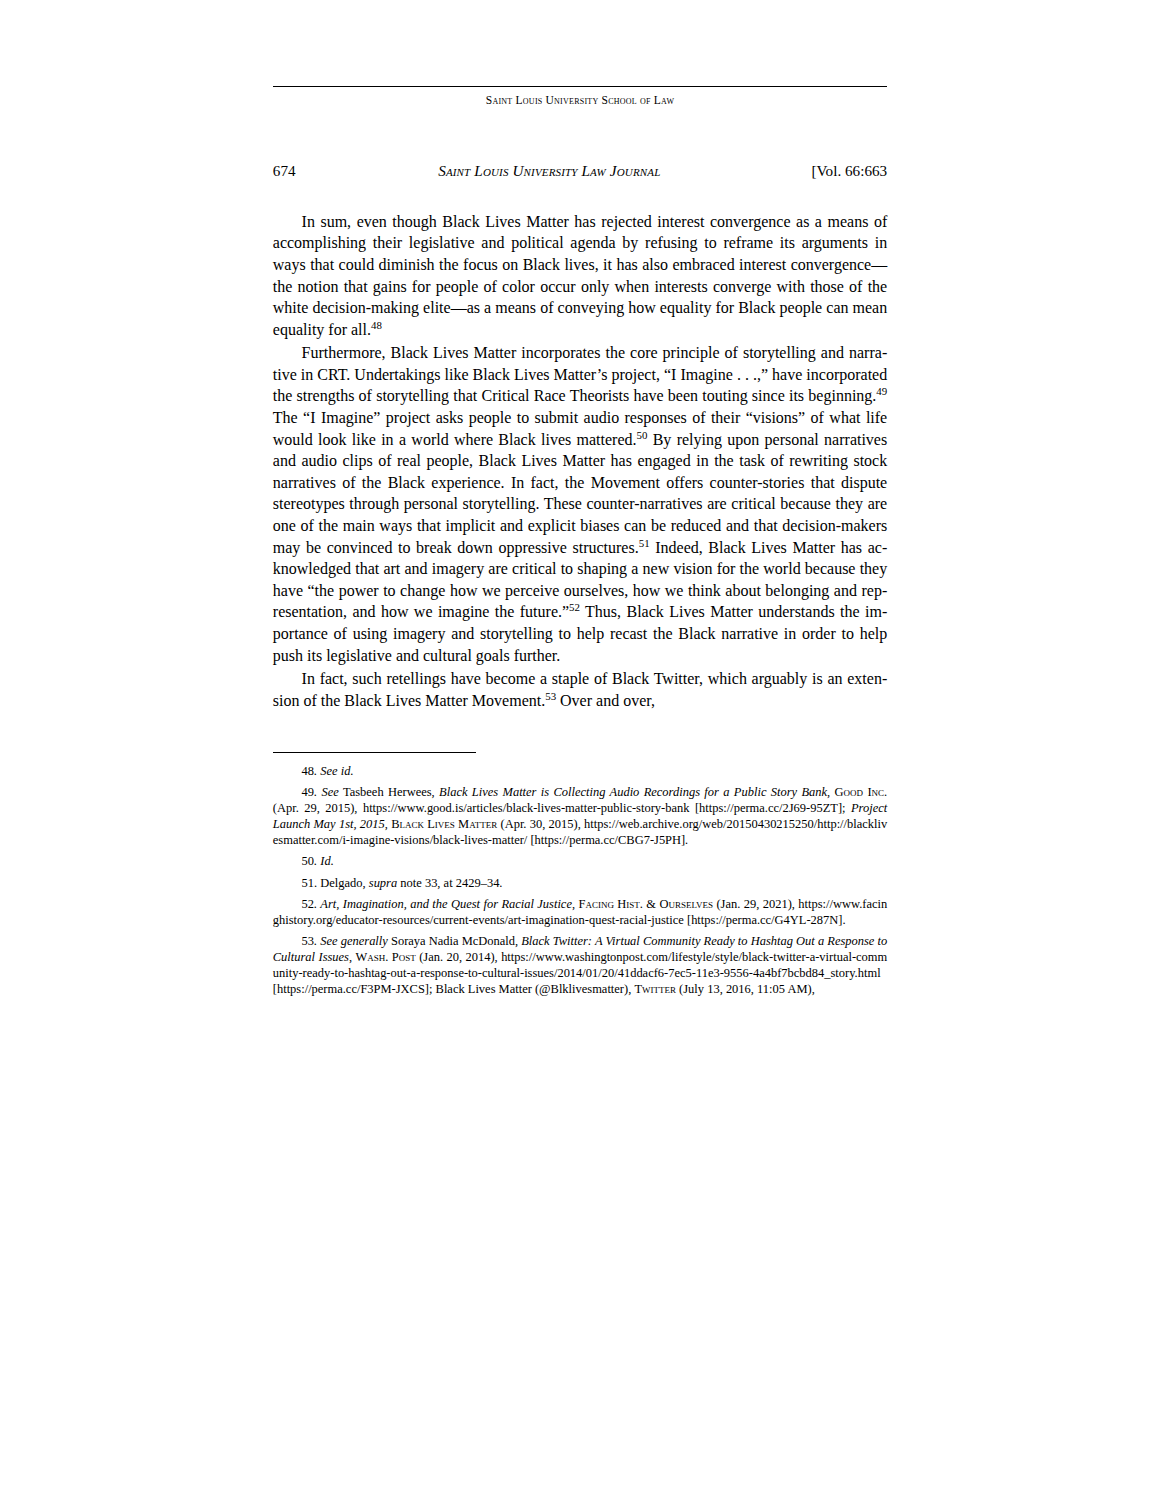Saint Louis University School of Law
674
Saint Louis University Law Journal
[Vol. 66:663
In sum, even though Black Lives Matter has rejected interest convergence as a means of accomplishing their legislative and political agenda by refusing to reframe its arguments in ways that could diminish the focus on Black lives, it has also embraced interest convergence—the notion that gains for people of color occur only when interests converge with those of the white decision-making elite—as a means of conveying how equality for Black people can mean equality for all.48
Furthermore, Black Lives Matter incorporates the core principle of storytelling and narrative in CRT. Undertakings like Black Lives Matter’s project, “I Imagine . . .,” have incorporated the strengths of storytelling that Critical Race Theorists have been touting since its beginning.49 The “I Imagine” project asks people to submit audio responses of their “visions” of what life would look like in a world where Black lives mattered.50 By relying upon personal narratives and audio clips of real people, Black Lives Matter has engaged in the task of rewriting stock narratives of the Black experience. In fact, the Movement offers counter-stories that dispute stereotypes through personal storytelling. These counter-narratives are critical because they are one of the main ways that implicit and explicit biases can be reduced and that decision-makers may be convinced to break down oppressive structures.51 Indeed, Black Lives Matter has acknowledged that art and imagery are critical to shaping a new vision for the world because they have “the power to change how we perceive ourselves, how we think about belonging and representation, and how we imagine the future.”52 Thus, Black Lives Matter understands the importance of using imagery and storytelling to help recast the Black narrative in order to help push its legislative and cultural goals further.
In fact, such retellings have become a staple of Black Twitter, which arguably is an extension of the Black Lives Matter Movement.53 Over and over,
48. See id.
49. See Tasbeeh Herwees, Black Lives Matter is Collecting Audio Recordings for a Public Story Bank, Good Inc. (Apr. 29, 2015), https://www.good.is/articles/black-lives-matter-public-story-bank [https://perma.cc/2J69-95ZT]; Project Launch May 1st, 2015, Black Lives Matter (Apr. 30, 2015), https://web.archive.org/web/20150430215250/http://blacklivesmatter.com/i-imagine-visions/black-lives-matter/ [https://perma.cc/CBG7-J5PH].
50. Id.
51. Delgado, supra note 33, at 2429–34.
52. Art, Imagination, and the Quest for Racial Justice, Facing Hist. & Ourselves (Jan. 29, 2021), https://www.facinghistory.org/educator-resources/current-events/art-imagination-quest-racial-justice [https://perma.cc/G4YL-287N].
53. See generally Soraya Nadia McDonald, Black Twitter: A Virtual Community Ready to Hashtag Out a Response to Cultural Issues, Wash. Post (Jan. 20, 2014), https://www.washingtonpost.com/lifestyle/style/black-twitter-a-virtual-community-ready-to-hashtag-out-a-response-to-cultural-issues/2014/01/20/41ddacf6-7ec5-11e3-9556-4a4bf7bcbd84_story.html [https://perma.cc/F3PM-JXCS]; Black Lives Matter (@Blklivesmatter), Twitter (July 13, 2016, 11:05 AM),